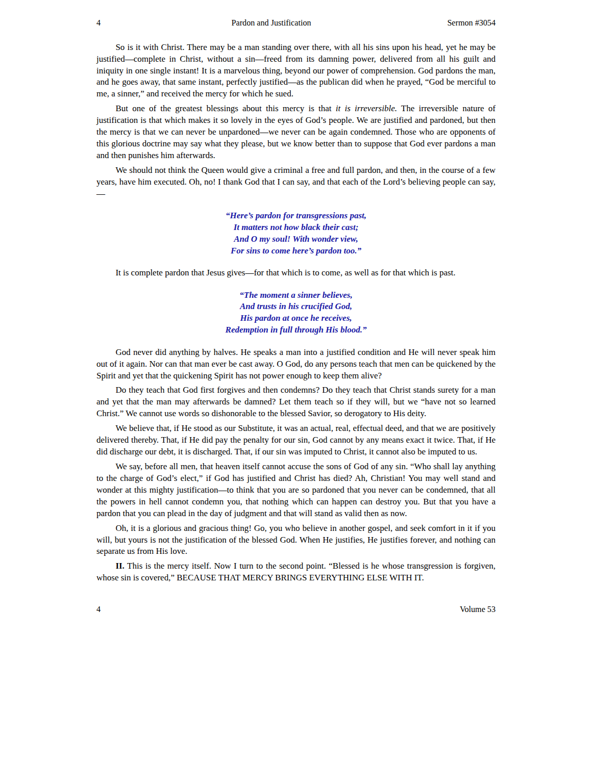4
Pardon and Justification
Sermon #3054
So is it with Christ. There may be a man standing over there, with all his sins upon his head, yet he may be justified—complete in Christ, without a sin—freed from its damning power, delivered from all his guilt and iniquity in one single instant! It is a marvelous thing, beyond our power of comprehension. God pardons the man, and he goes away, that same instant, perfectly justified—as the publican did when he prayed, “God be merciful to me, a sinner,” and received the mercy for which he sued.
But one of the greatest blessings about this mercy is that it is irreversible. The irreversible nature of justification is that which makes it so lovely in the eyes of God’s people. We are justified and pardoned, but then the mercy is that we can never be unpardoned—we never can be again condemned. Those who are opponents of this glorious doctrine may say what they please, but we know better than to suppose that God ever pardons a man and then punishes him afterwards.
We should not think the Queen would give a criminal a free and full pardon, and then, in the course of a few years, have him executed. Oh, no! I thank God that I can say, and that each of the Lord’s believing people can say,—
“Here’s pardon for transgressions past,
It matters not how black their cast;
And O my soul! With wonder view,
For sins to come here’s pardon too.”
It is complete pardon that Jesus gives—for that which is to come, as well as for that which is past.
“The moment a sinner believes,
And trusts in his crucified God,
His pardon at once he receives,
Redemption in full through His blood.”
God never did anything by halves. He speaks a man into a justified condition and He will never speak him out of it again. Nor can that man ever be cast away. O God, do any persons teach that men can be quickened by the Spirit and yet that the quickening Spirit has not power enough to keep them alive?
Do they teach that God first forgives and then condemns? Do they teach that Christ stands surety for a man and yet that the man may afterwards be damned? Let them teach so if they will, but we “have not so learned Christ.” We cannot use words so dishonorable to the blessed Savior, so derogatory to His deity.
We believe that, if He stood as our Substitute, it was an actual, real, effectual deed, and that we are positively delivered thereby. That, if He did pay the penalty for our sin, God cannot by any means exact it twice. That, if He did discharge our debt, it is discharged. That, if our sin was imputed to Christ, it cannot also be imputed to us.
We say, before all men, that heaven itself cannot accuse the sons of God of any sin. “Who shall lay anything to the charge of God’s elect,” if God has justified and Christ has died? Ah, Christian! You may well stand and wonder at this mighty justification—to think that you are so pardoned that you never can be condemned, that all the powers in hell cannot condemn you, that nothing which can happen can destroy you. But that you have a pardon that you can plead in the day of judgment and that will stand as valid then as now.
Oh, it is a glorious and gracious thing! Go, you who believe in another gospel, and seek comfort in it if you will, but yours is not the justification of the blessed God. When He justifies, He justifies forever, and nothing can separate us from His love.
II. This is the mercy itself. Now I turn to the second point. “Blessed is he whose transgression is forgiven, whose sin is covered,” because that mercy brings everything else with it.
4
Volume 53